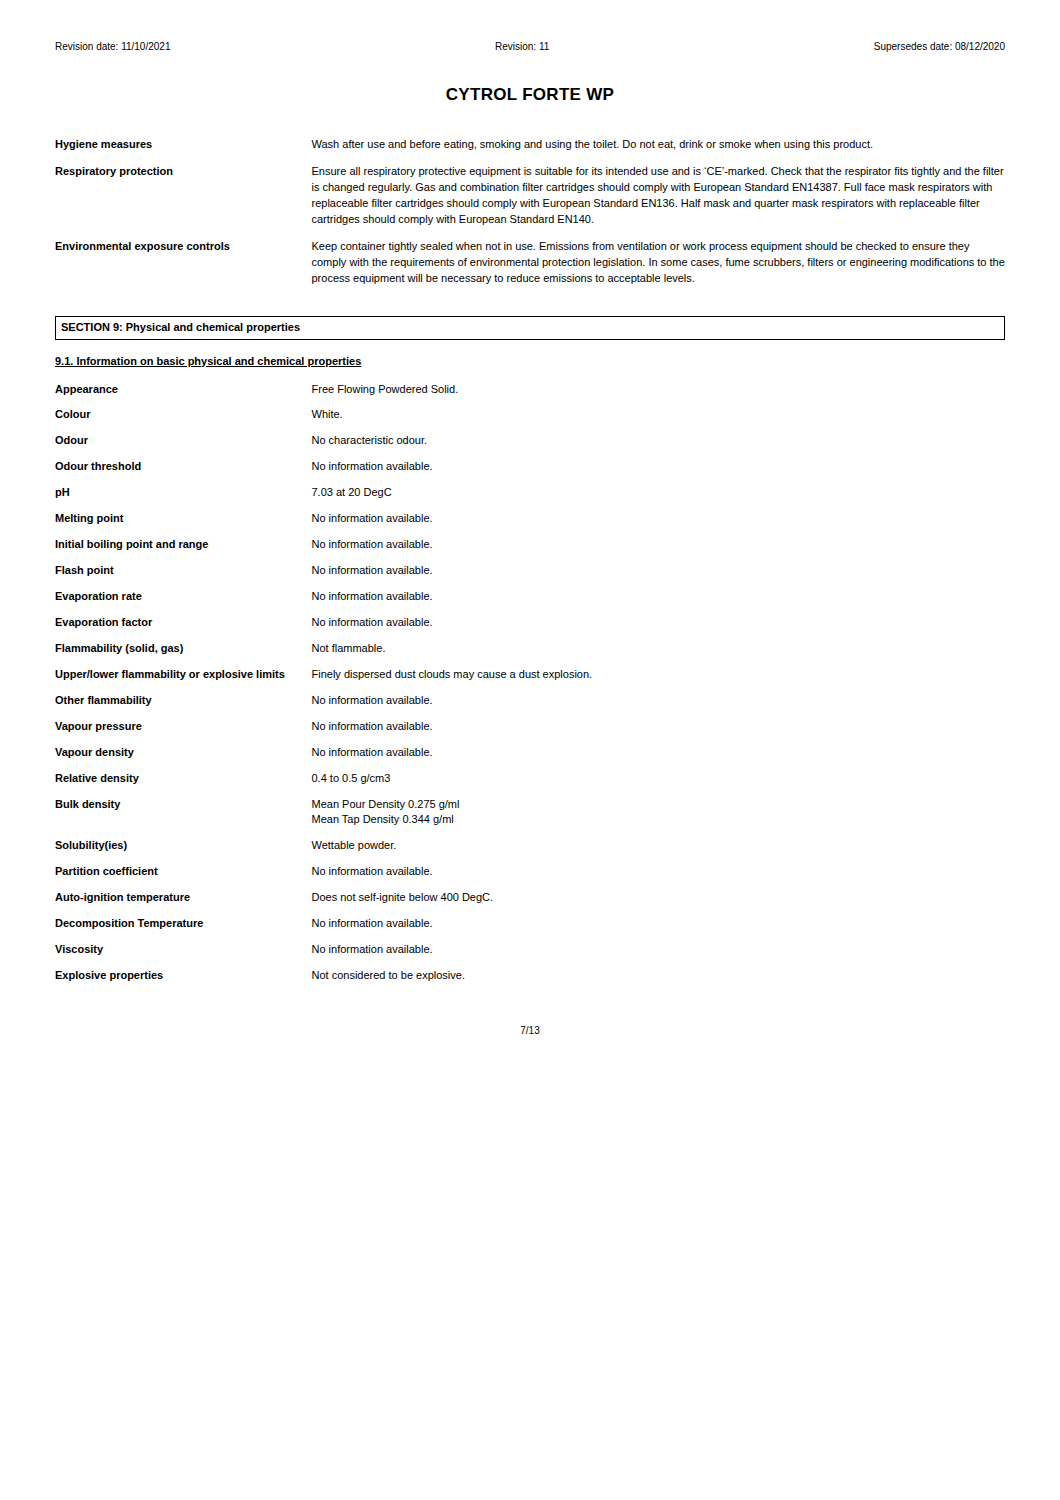Revision date: 11/10/2021 Revision: 11 Supersedes date: 08/12/2020
CYTROL FORTE WP
| Hygiene measures | Wash after use and before eating, smoking and using the toilet. Do not eat, drink or smoke when using this product. |
| Respiratory protection | Ensure all respiratory protective equipment is suitable for its intended use and is ‘CE’-marked. Check that the respirator fits tightly and the filter is changed regularly. Gas and combination filter cartridges should comply with European Standard EN14387. Full face mask respirators with replaceable filter cartridges should comply with European Standard EN136. Half mask and quarter mask respirators with replaceable filter cartridges should comply with European Standard EN140. |
| Environmental exposure controls | Keep container tightly sealed when not in use. Emissions from ventilation or work process equipment should be checked to ensure they comply with the requirements of environmental protection legislation. In some cases, fume scrubbers, filters or engineering modifications to the process equipment will be necessary to reduce emissions to acceptable levels. |
SECTION 9: Physical and chemical properties
9.1. Information on basic physical and chemical properties
| Appearance | Free Flowing Powdered Solid. |
| Colour | White. |
| Odour | No characteristic odour. |
| Odour threshold | No information available. |
| pH | 7.03 at 20 DegC |
| Melting point | No information available. |
| Initial boiling point and range | No information available. |
| Flash point | No information available. |
| Evaporation rate | No information available. |
| Evaporation factor | No information available. |
| Flammability (solid, gas) | Not flammable. |
| Upper/lower flammability or explosive limits | Finely dispersed dust clouds may cause a dust explosion. |
| Other flammability | No information available. |
| Vapour pressure | No information available. |
| Vapour density | No information available. |
| Relative density | 0.4 to 0.5 g/cm3 |
| Bulk density | Mean Pour Density 0.275 g/ml Mean Tap Density 0.344 g/ml |
| Solubility(ies) | Wettable powder. |
| Partition coefficient | No information available. |
| Auto-ignition temperature | Does not self-ignite below 400 DegC. |
| Decomposition Temperature | No information available. |
| Viscosity | No information available. |
| Explosive properties | Not considered to be explosive. |
7/13